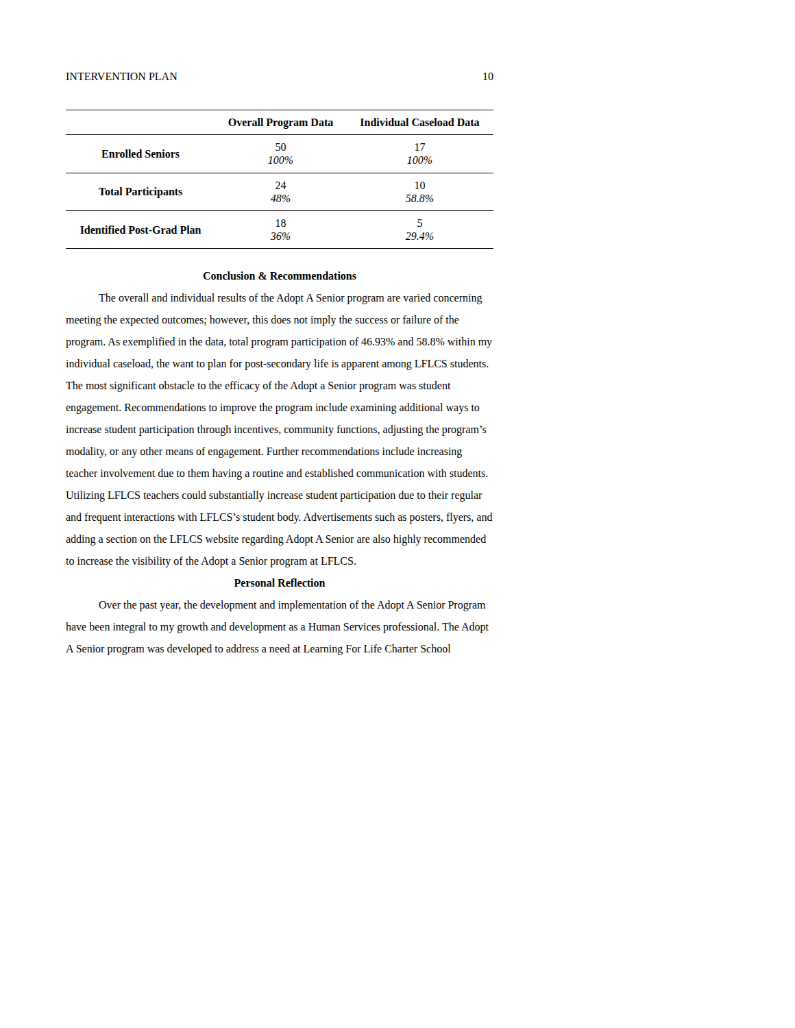Intervention Plan 10
| | Overall Program Data | Individual Caseload Data |
| --- | --- | --- |
| Enrolled Seniors | 50 100% | 17 100% |
| Total Participants | 24 48% | 10 58.8% |
| Identified Post-Grad Plan | 18 36% | 5 29.4% |
Conclusion & Recommendations
The overall and individual results of the Adopt A Senior program are varied concerning meeting the expected outcomes; however, this does not imply the success or failure of the program. As exemplified in the data, total program participation of 46.93% and 58.8% within my individual caseload, the want to plan for post-secondary life is apparent among LFLCS students. The most significant obstacle to the efficacy of the Adopt a Senior program was student engagement. Recommendations to improve the program include examining additional ways to increase student participation through incentives, community functions, adjusting the program’s modality, or any other means of engagement. Further recommendations include increasing teacher involvement due to them having a routine and established communication with students. Utilizing LFLCS teachers could substantially increase student participation due to their regular and frequent interactions with LFLCS’s student body. Advertisements such as posters, flyers, and adding a section on the LFLCS website regarding Adopt A Senior are also highly recommended to increase the visibility of the Adopt a Senior program at LFLCS.
Personal Reflection
Over the past year, the development and implementation of the Adopt A Senior Program have been integral to my growth and development as a Human Services professional. The Adopt A Senior program was developed to address a need at Learning For Life Charter School